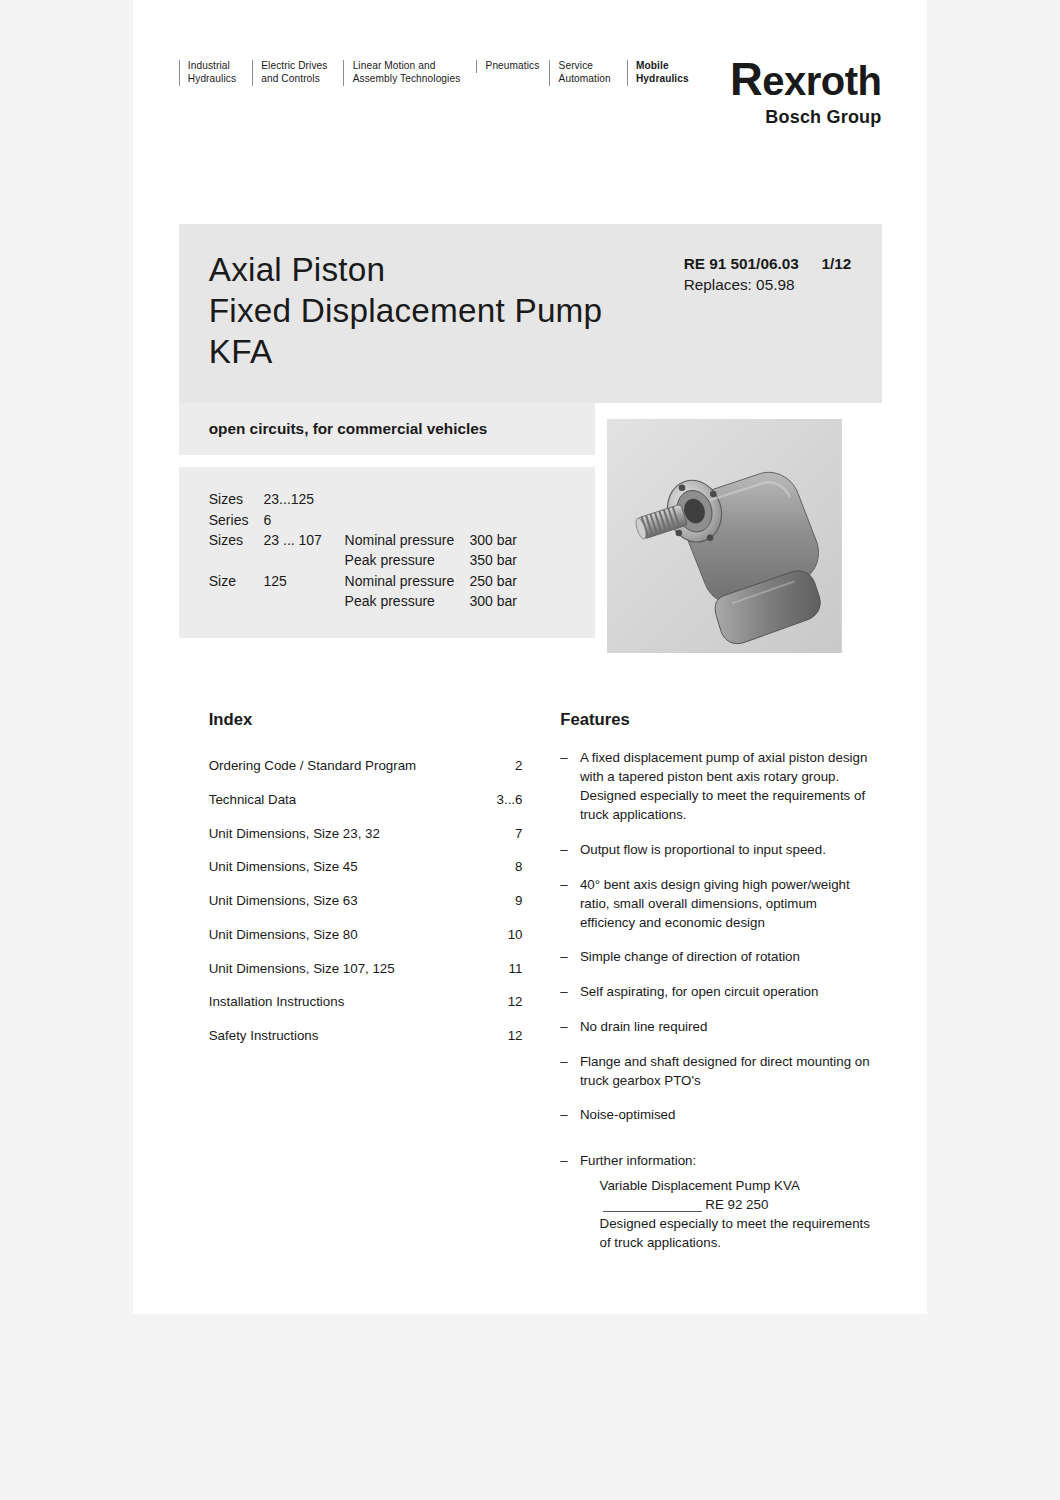Industrial
Hydraulics
Electric Drives
and Controls
Linear Motion and
Assembly Technologies
Pneumatics
Service
Automation
Mobile
Hydraulics
Rexroth
Bosch Group
Axial Piston
Fixed Displacement Pump KFA
RE 91 501/06.031/12
Replaces: 05.98
open circuits, for commercial vehicles
| Sizes | 23...125 | | |
| Series | 6 | | |
| Sizes | 23 ... 107 | Nominal pressure | 300 bar |
| | | Peak pressure | 350 bar |
| Size | 125 | Nominal pressure | 250 bar |
| | | Peak pressure | 300 bar |
Index
Ordering Code / Standard Program 2
Technical Data 3...6
Unit Dimensions, Size 23, 327
Unit Dimensions, Size 458
Unit Dimensions, Size 639
Unit Dimensions, Size 8010
Unit Dimensions, Size 107, 12511
Installation Instructions 12
Safety Instructions 12
Features
A fixed displacement pump of axial piston design with a tapered piston bent axis rotary group. Designed especially to meet the requirements of truck applications.
Output flow is proportional to input speed.
40° bent axis design giving high power/weight ratio, small overall dimensions, optimum efficiency and economic design
Simple change of direction of rotation
Self aspirating, for open circuit operation
No drain line required
Flange and shaft designed for direct mounting on truck gearbox PTO's
Noise-optimised
Further information:
Variable Displacement Pump KVA RE 92 250
Designed especially to meet the requirements of truck applications.